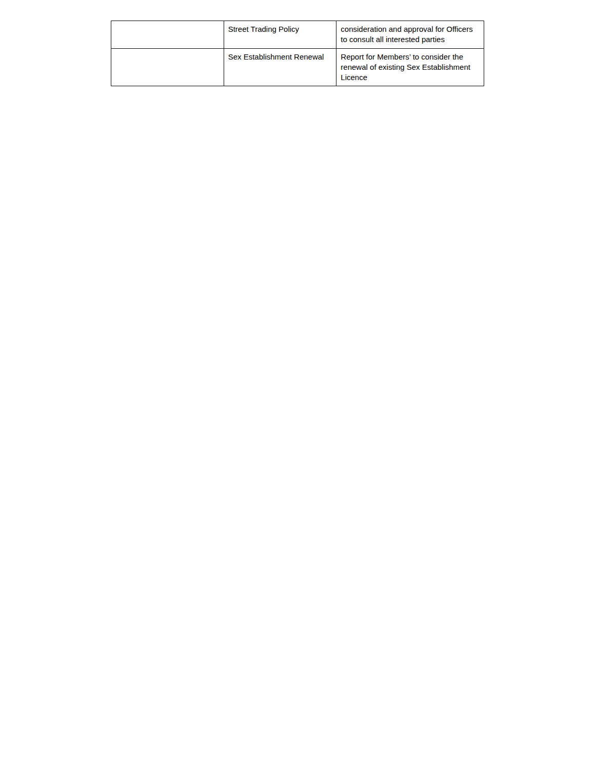| | Street Trading Policy | consideration and approval for Officers to consult all interested parties |
| | Sex Establishment Renewal | Report for Members’ to consider the renewal of existing Sex Establishment Licence |